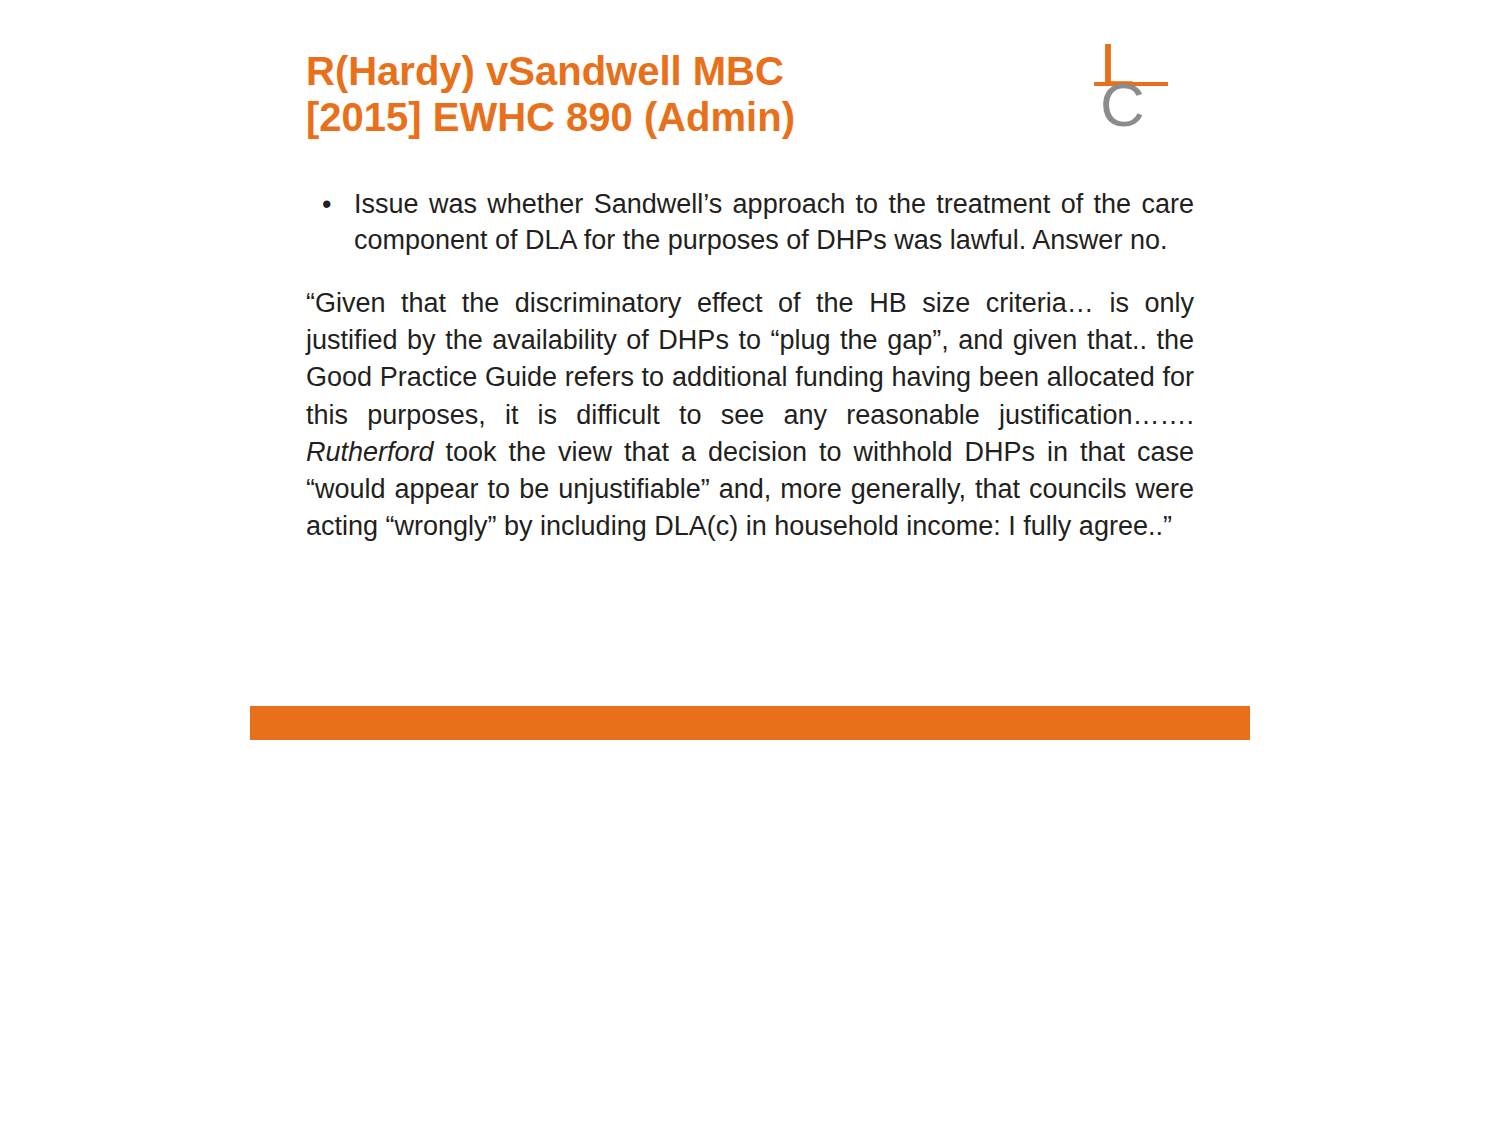L C
R(Hardy) vSandwell MBC
[2015] EWHC 890 (Admin)
Issue was whether Sandwell’s approach to the treatment of the care component of DLA for the purposes of DHPs was lawful. Answer no.
“Given that the discriminatory effect of the HB size criteria… is only justified by the availability of DHPs to “plug the gap”, and given that.. the Good Practice Guide refers to additional funding having been allocated for this purposes, it is difficult to see any reasonable justification……. Rutherford took the view that a decision to withhold DHPs in that case “would appear to be unjustifiable” and, more generally, that councils were acting “wrongly” by including DLA(c) in household income: I fully agree..”